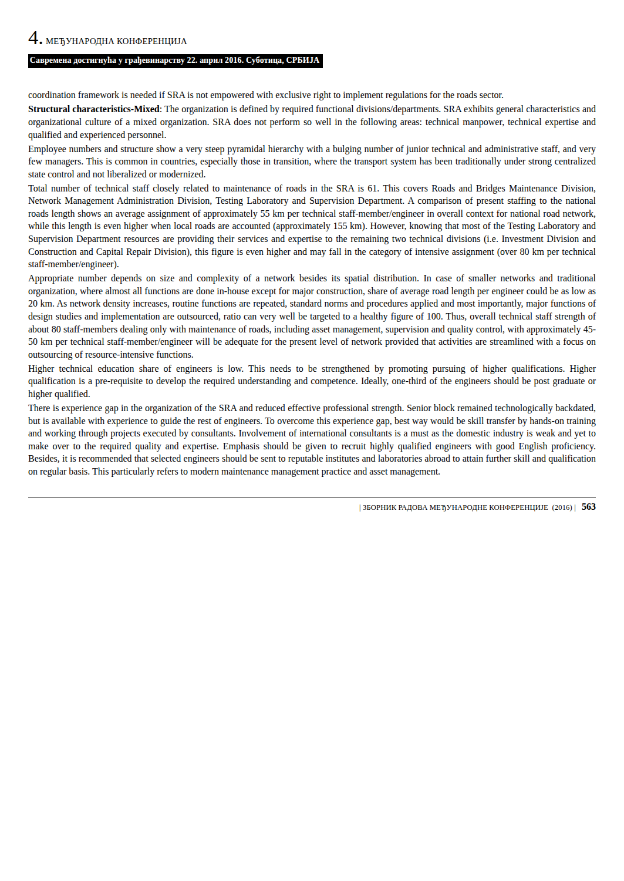4. МЕЂУНАРОДНА КОНФЕРЕНЦИЈА
Савремена достигнућа у грађевинарству 22. април 2016. Суботица, СРБИЈА
coordination framework is needed if SRA is not empowered with exclusive right to implement regulations for the roads sector.
Structural characteristics-Mixed: The organization is defined by required functional divisions/departments. SRA exhibits general characteristics and organizational culture of a mixed organization. SRA does not perform so well in the following areas: technical manpower, technical expertise and qualified and experienced personnel.
Employee numbers and structure show a very steep pyramidal hierarchy with a bulging number of junior technical and administrative staff, and very few managers. This is common in countries, especially those in transition, where the transport system has been traditionally under strong centralized state control and not liberalized or modernized.
Total number of technical staff closely related to maintenance of roads in the SRA is 61. This covers Roads and Bridges Maintenance Division, Network Management Administration Division, Testing Laboratory and Supervision Department. A comparison of present staffing to the national roads length shows an average assignment of approximately 55 km per technical staff-member/engineer in overall context for national road network, while this length is even higher when local roads are accounted (approximately 155 km). However, knowing that most of the Testing Laboratory and Supervision Department resources are providing their services and expertise to the remaining two technical divisions (i.e. Investment Division and Construction and Capital Repair Division), this figure is even higher and may fall in the category of intensive assignment (over 80 km per technical staff-member/engineer).
Appropriate number depends on size and complexity of a network besides its spatial distribution. In case of smaller networks and traditional organization, where almost all functions are done in-house except for major construction, share of average road length per engineer could be as low as 20 km. As network density increases, routine functions are repeated, standard norms and procedures applied and most importantly, major functions of design studies and implementation are outsourced, ratio can very well be targeted to a healthy figure of 100. Thus, overall technical staff strength of about 80 staff-members dealing only with maintenance of roads, including asset management, supervision and quality control, with approximately 45-50 km per technical staff-member/engineer will be adequate for the present level of network provided that activities are streamlined with a focus on outsourcing of resource-intensive functions.
Higher technical education share of engineers is low. This needs to be strengthened by promoting pursuing of higher qualifications. Higher qualification is a pre-requisite to develop the required understanding and competence. Ideally, one-third of the engineers should be post graduate or higher qualified.
There is experience gap in the organization of the SRA and reduced effective professional strength. Senior block remained technologically backdated, but is available with experience to guide the rest of engineers. To overcome this experience gap, best way would be skill transfer by hands-on training and working through projects executed by consultants. Involvement of international consultants is a must as the domestic industry is weak and yet to make over to the required quality and expertise. Emphasis should be given to recruit highly qualified engineers with good English proficiency. Besides, it is recommended that selected engineers should be sent to reputable institutes and laboratories abroad to attain further skill and qualification on regular basis. This particularly refers to modern maintenance management practice and asset management.
| ЗБОРНИК РАДОВА МЕЂУНАРОДНЕ КОНФЕРЕНЦИЈЕ (2016) | 563